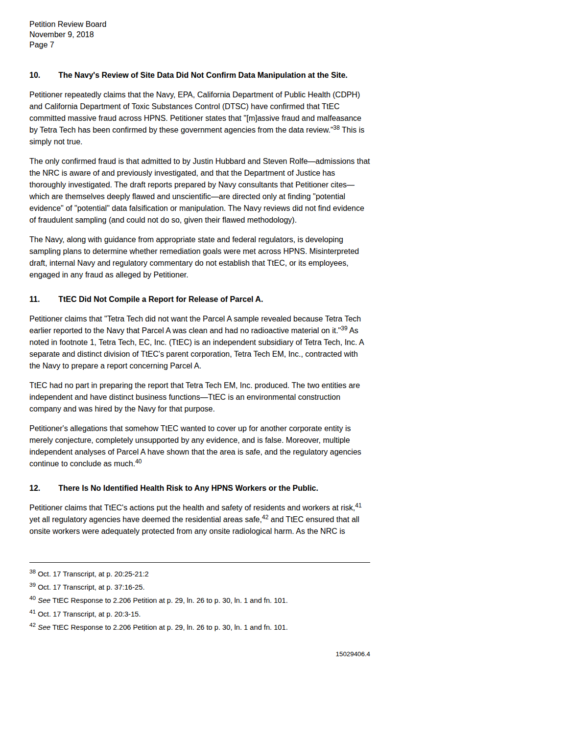Petition Review Board
November 9, 2018
Page 7
10. The Navy's Review of Site Data Did Not Confirm Data Manipulation at the Site.
Petitioner repeatedly claims that the Navy, EPA, California Department of Public Health (CDPH) and California Department of Toxic Substances Control (DTSC) have confirmed that TtEC committed massive fraud across HPNS. Petitioner states that "[m]assive fraud and malfeasance by Tetra Tech has been confirmed by these government agencies from the data review."38 This is simply not true.
The only confirmed fraud is that admitted to by Justin Hubbard and Steven Rolfe—admissions that the NRC is aware of and previously investigated, and that the Department of Justice has thoroughly investigated. The draft reports prepared by Navy consultants that Petitioner cites—which are themselves deeply flawed and unscientific—are directed only at finding "potential evidence" of "potential" data falsification or manipulation. The Navy reviews did not find evidence of fraudulent sampling (and could not do so, given their flawed methodology).
The Navy, along with guidance from appropriate state and federal regulators, is developing sampling plans to determine whether remediation goals were met across HPNS. Misinterpreted draft, internal Navy and regulatory commentary do not establish that TtEC, or its employees, engaged in any fraud as alleged by Petitioner.
11. TtEC Did Not Compile a Report for Release of Parcel A.
Petitioner claims that "Tetra Tech did not want the Parcel A sample revealed because Tetra Tech earlier reported to the Navy that Parcel A was clean and had no radioactive material on it."39 As noted in footnote 1, Tetra Tech, EC, Inc. (TtEC) is an independent subsidiary of Tetra Tech, Inc. A separate and distinct division of TtEC's parent corporation, Tetra Tech EM, Inc., contracted with the Navy to prepare a report concerning Parcel A.
TtEC had no part in preparing the report that Tetra Tech EM, Inc. produced. The two entities are independent and have distinct business functions—TtEC is an environmental construction company and was hired by the Navy for that purpose.
Petitioner's allegations that somehow TtEC wanted to cover up for another corporate entity is merely conjecture, completely unsupported by any evidence, and is false. Moreover, multiple independent analyses of Parcel A have shown that the area is safe, and the regulatory agencies continue to conclude as much.40
12. There Is No Identified Health Risk to Any HPNS Workers or the Public.
Petitioner claims that TtEC's actions put the health and safety of residents and workers at risk,41 yet all regulatory agencies have deemed the residential areas safe,42 and TtEC ensured that all onsite workers were adequately protected from any onsite radiological harm. As the NRC is
38 Oct. 17 Transcript, at p. 20:25-21:2
39 Oct. 17 Transcript, at p. 37:16-25.
40 See TtEC Response to 2.206 Petition at p. 29, ln. 26 to p. 30, ln. 1 and fn. 101.
41 Oct. 17 Transcript, at p. 20:3-15.
42 See TtEC Response to 2.206 Petition at p. 29, ln. 26 to p. 30, ln. 1 and fn. 101.
15029406.4